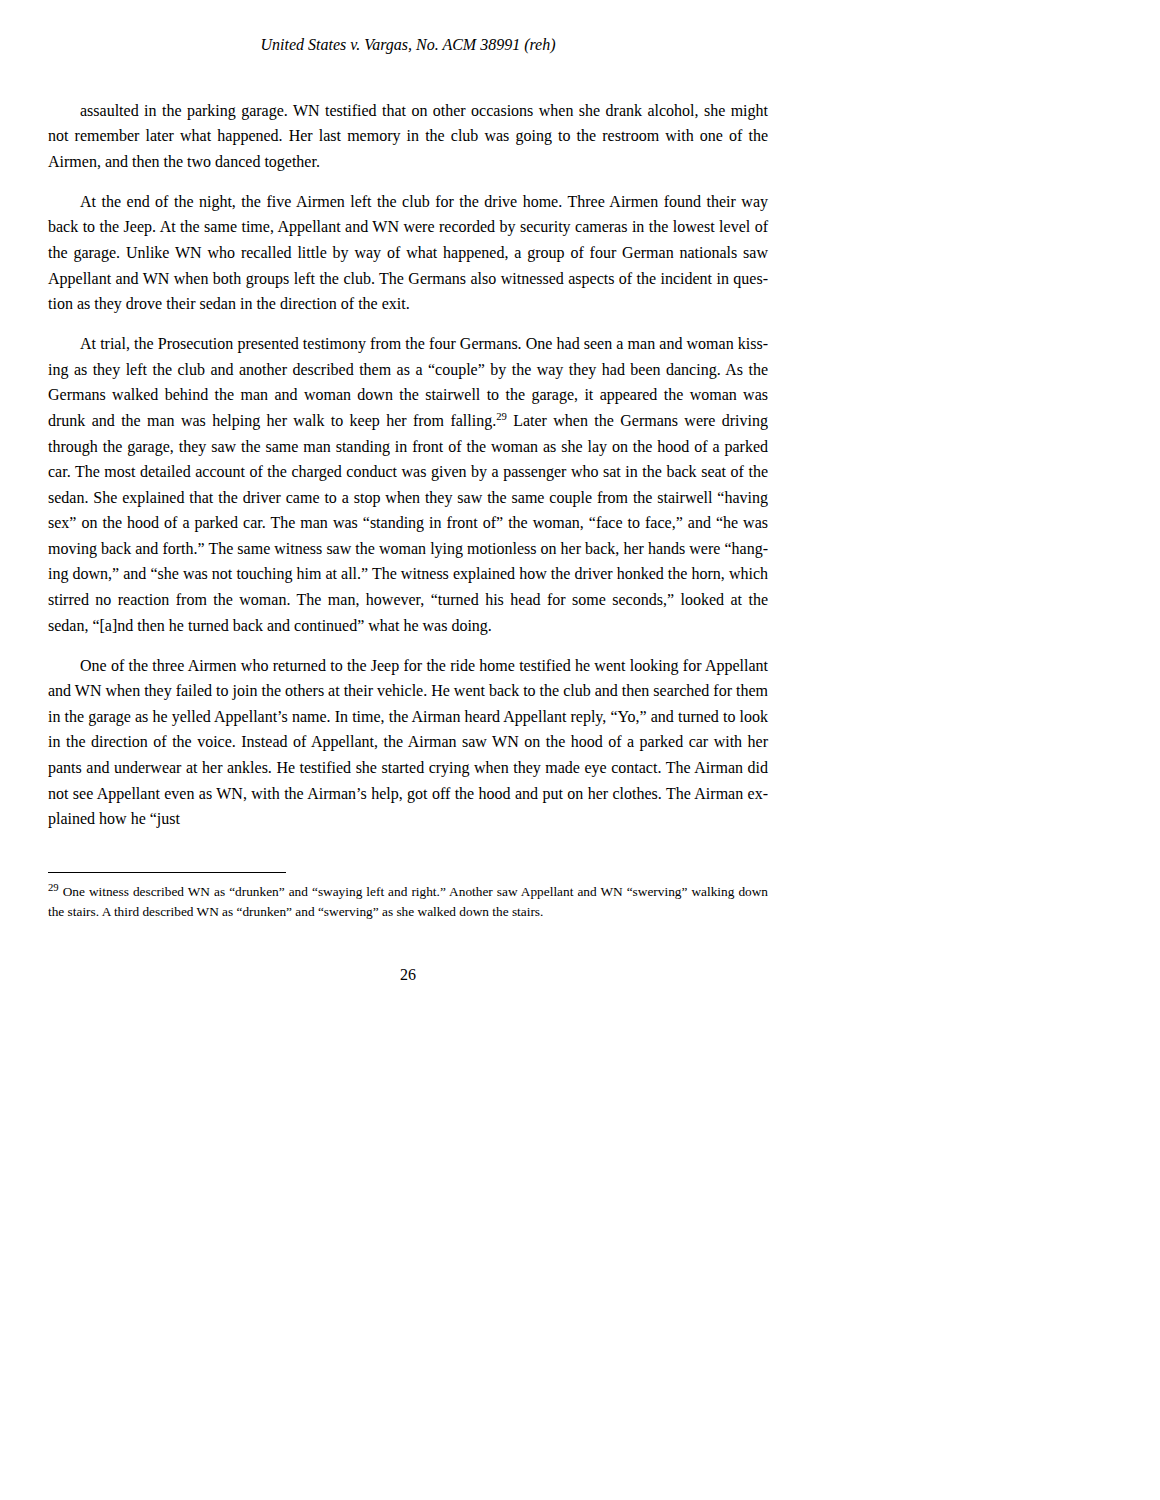United States v. Vargas, No. ACM 38991 (reh)
assaulted in the parking garage. WN testified that on other occasions when she drank alcohol, she might not remember later what happened. Her last memory in the club was going to the restroom with one of the Airmen, and then the two danced together.
At the end of the night, the five Airmen left the club for the drive home. Three Airmen found their way back to the Jeep. At the same time, Appellant and WN were recorded by security cameras in the lowest level of the garage. Unlike WN who recalled little by way of what happened, a group of four German nationals saw Appellant and WN when both groups left the club. The Germans also witnessed aspects of the incident in question as they drove their sedan in the direction of the exit.
At trial, the Prosecution presented testimony from the four Germans. One had seen a man and woman kissing as they left the club and another described them as a “couple” by the way they had been dancing. As the Germans walked behind the man and woman down the stairwell to the garage, it appeared the woman was drunk and the man was helping her walk to keep her from falling.29 Later when the Germans were driving through the garage, they saw the same man standing in front of the woman as she lay on the hood of a parked car. The most detailed account of the charged conduct was given by a passenger who sat in the back seat of the sedan. She explained that the driver came to a stop when they saw the same couple from the stairwell “having sex” on the hood of a parked car. The man was “standing in front of” the woman, “face to face,” and “he was moving back and forth.” The same witness saw the woman lying motionless on her back, her hands were “hanging down,” and “she was not touching him at all.” The witness explained how the driver honked the horn, which stirred no reaction from the woman. The man, however, “turned his head for some seconds,” looked at the sedan, “[a]nd then he turned back and continued” what he was doing.
One of the three Airmen who returned to the Jeep for the ride home testified he went looking for Appellant and WN when they failed to join the others at their vehicle. He went back to the club and then searched for them in the garage as he yelled Appellant’s name. In time, the Airman heard Appellant reply, “Yo,” and turned to look in the direction of the voice. Instead of Appellant, the Airman saw WN on the hood of a parked car with her pants and underwear at her ankles. He testified she started crying when they made eye contact. The Airman did not see Appellant even as WN, with the Airman’s help, got off the hood and put on her clothes. The Airman explained how he “just
29 One witness described WN as “drunken” and “swaying left and right.” Another saw Appellant and WN “swerving” walking down the stairs. A third described WN as “drunken” and “swerving” as she walked down the stairs.
26